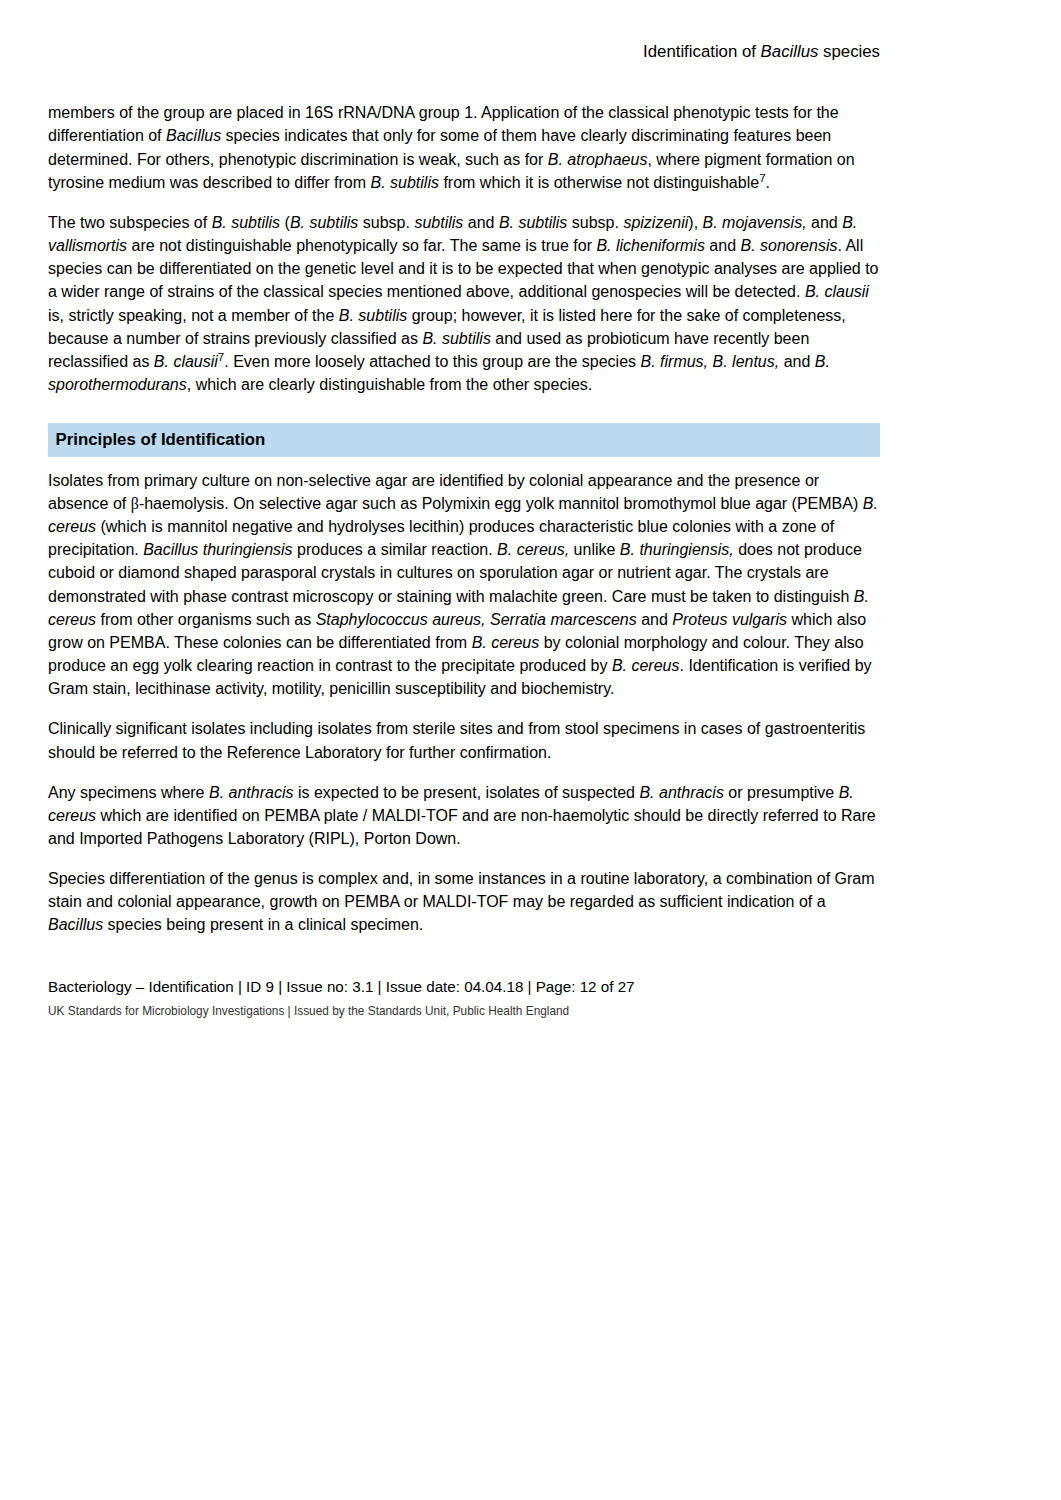Identification of Bacillus species
members of the group are placed in 16S rRNA/DNA group 1. Application of the classical phenotypic tests for the differentiation of Bacillus species indicates that only for some of them have clearly discriminating features been determined. For others, phenotypic discrimination is weak, such as for B. atrophaeus, where pigment formation on tyrosine medium was described to differ from B. subtilis from which it is otherwise not distinguishable7.
The two subspecies of B. subtilis (B. subtilis subsp. subtilis and B. subtilis subsp. spizizenii), B. mojavensis, and B. vallismortis are not distinguishable phenotypically so far. The same is true for B. licheniformis and B. sonorensis. All species can be differentiated on the genetic level and it is to be expected that when genotypic analyses are applied to a wider range of strains of the classical species mentioned above, additional genospecies will be detected. B. clausii is, strictly speaking, not a member of the B. subtilis group; however, it is listed here for the sake of completeness, because a number of strains previously classified as B. subtilis and used as probioticum have recently been reclassified as B. clausii7. Even more loosely attached to this group are the species B. firmus, B. lentus, and B. sporothermodurans, which are clearly distinguishable from the other species.
Principles of Identification
Isolates from primary culture on non-selective agar are identified by colonial appearance and the presence or absence of β-haemolysis. On selective agar such as Polymixin egg yolk mannitol bromothymol blue agar (PEMBA) B. cereus (which is mannitol negative and hydrolyses lecithin) produces characteristic blue colonies with a zone of precipitation. Bacillus thuringiensis produces a similar reaction. B. cereus, unlike B. thuringiensis, does not produce cuboid or diamond shaped parasporal crystals in cultures on sporulation agar or nutrient agar. The crystals are demonstrated with phase contrast microscopy or staining with malachite green. Care must be taken to distinguish B. cereus from other organisms such as Staphylococcus aureus, Serratia marcescens and Proteus vulgaris which also grow on PEMBA. These colonies can be differentiated from B. cereus by colonial morphology and colour. They also produce an egg yolk clearing reaction in contrast to the precipitate produced by B. cereus. Identification is verified by Gram stain, lecithinase activity, motility, penicillin susceptibility and biochemistry.
Clinically significant isolates including isolates from sterile sites and from stool specimens in cases of gastroenteritis should be referred to the Reference Laboratory for further confirmation.
Any specimens where B. anthracis is expected to be present, isolates of suspected B. anthracis or presumptive B. cereus which are identified on PEMBA plate / MALDI-TOF and are non-haemolytic should be directly referred to Rare and Imported Pathogens Laboratory (RIPL), Porton Down.
Species differentiation of the genus is complex and, in some instances in a routine laboratory, a combination of Gram stain and colonial appearance, growth on PEMBA or MALDI-TOF may be regarded as sufficient indication of a Bacillus species being present in a clinical specimen.
Bacteriology – Identification | ID 9 | Issue no: 3.1 | Issue date: 04.04.18 | Page: 12 of 27
UK Standards for Microbiology Investigations | Issued by the Standards Unit, Public Health England